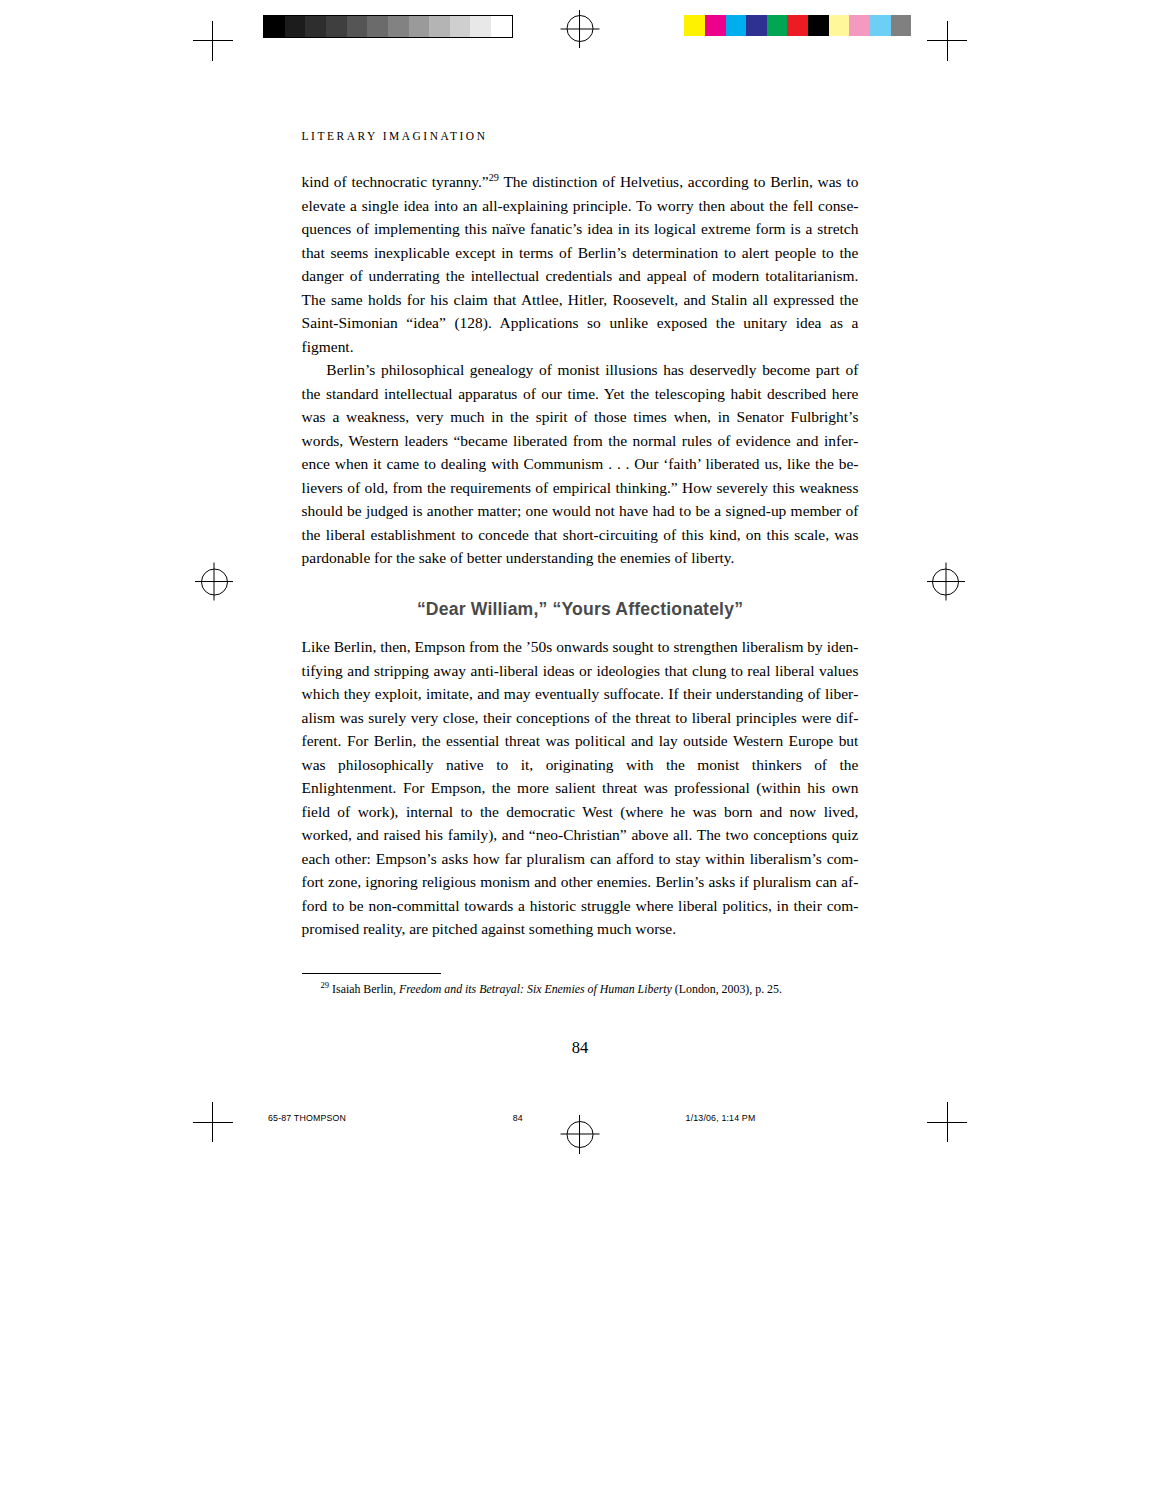Literary Imagination
kind of technocratic tyranny.”29 The distinction of Helvetius, according to Berlin, was to elevate a single idea into an all-explaining principle. To worry then about the fell consequences of implementing this naïve fanatic’s idea in its logical extreme form is a stretch that seems inexplicable except in terms of Berlin’s determination to alert people to the danger of underrating the intellectual credentials and appeal of modern totalitarianism. The same holds for his claim that Attlee, Hitler, Roosevelt, and Stalin all expressed the Saint-Simonian “idea” (128). Applications so unlike exposed the unitary idea as a figment.
Berlin’s philosophical genealogy of monist illusions has deservedly become part of the standard intellectual apparatus of our time. Yet the telescoping habit described here was a weakness, very much in the spirit of those times when, in Senator Fulbright’s words, Western leaders “became liberated from the normal rules of evidence and inference when it came to dealing with Communism . . . Our ‘faith’ liberated us, like the believers of old, from the requirements of empirical thinking.” How severely this weakness should be judged is another matter; one would not have had to be a signed-up member of the liberal establishment to concede that short-circuiting of this kind, on this scale, was pardonable for the sake of better understanding the enemies of liberty.
“Dear William,” “Yours Affectionately”
Like Berlin, then, Empson from the ’50s onwards sought to strengthen liberalism by identifying and stripping away anti-liberal ideas or ideologies that clung to real liberal values which they exploit, imitate, and may eventually suffocate. If their understanding of liberalism was surely very close, their conceptions of the threat to liberal principles were different. For Berlin, the essential threat was political and lay outside Western Europe but was philosophically native to it, originating with the monist thinkers of the Enlightenment. For Empson, the more salient threat was professional (within his own field of work), internal to the democratic West (where he was born and now lived, worked, and raised his family), and “neo-Christian” above all. The two conceptions quiz each other: Empson’s asks how far pluralism can afford to stay within liberalism’s comfort zone, ignoring religious monism and other enemies. Berlin’s asks if pluralism can afford to be non-committal towards a historic struggle where liberal politics, in their compromised reality, are pitched against something much worse.
29 Isaiah Berlin, Freedom and its Betrayal: Six Enemies of Human Liberty (London, 2003), p. 25.
84
65-87 THOMPSON 84 1/13/06, 1:14 PM